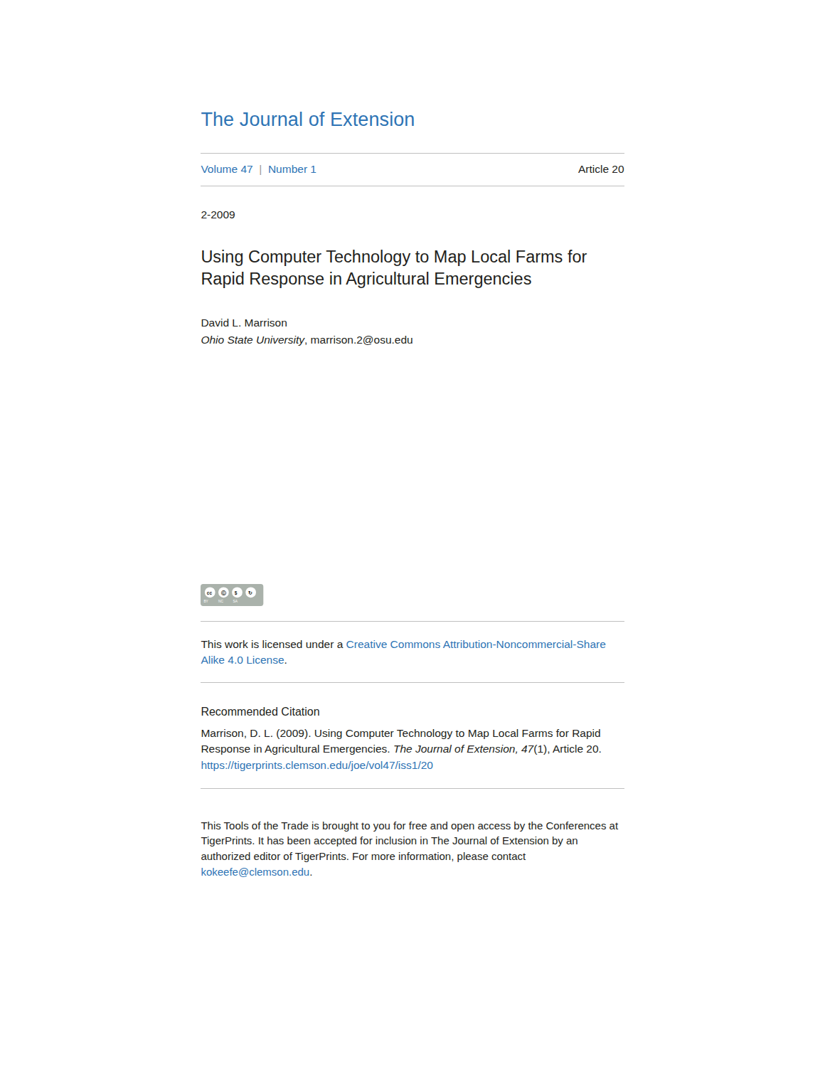The Journal of Extension
Volume 47|Number 1
Article 20
2-2009
Using Computer Technology to Map Local Farms for Rapid Response in Agricultural Emergencies
David L. Marrison
Ohio State University, marrison.2@osu.edu
cc Ⓒ $ ↻ BY NC SA
This work is licensed under a Creative Commons Attribution-Noncommercial-Share Alike 4.0 License.
Recommended Citation
Marrison, D. L. (2009). Using Computer Technology to Map Local Farms for Rapid Response in Agricultural Emergencies. The Journal of Extension, 47(1), Article 20. https://tigerprints.clemson.edu/joe/vol47/iss1/20
This Tools of the Trade is brought to you for free and open access by the Conferences at TigerPrints. It has been accepted for inclusion in The Journal of Extension by an authorized editor of TigerPrints. For more information, please contact kokeefe@clemson.edu.